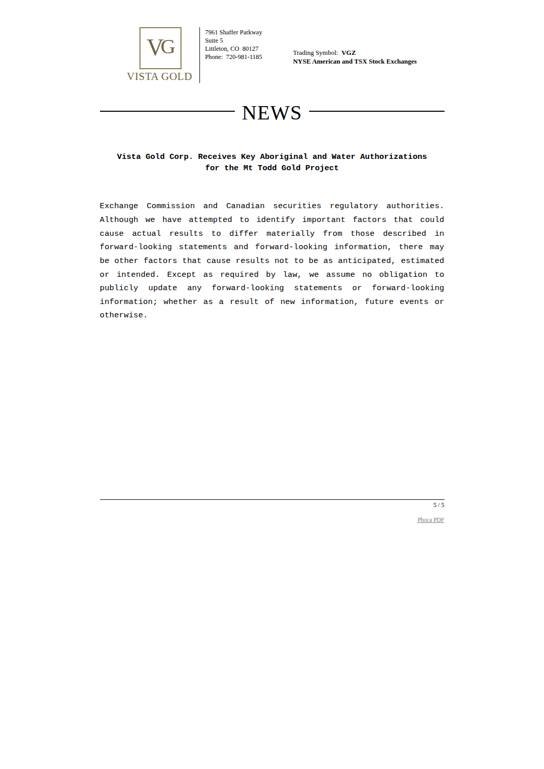VG
VISTA GOLD
7961 Shaffer Parkway
Suite 5
Littleton, CO 80127
Phone: 720-981-1185
Trading Symbol: VGZ
NYSE American and TSX Stock Exchanges
NEWS
Vista Gold Corp. Receives Key Aboriginal and Water Authorizations for the Mt Todd Gold Project
Exchange Commission and Canadian securities regulatory authorities. Although we have attempted to identify important factors that could cause actual results to differ materially from those described in forward-looking statements and forward-looking information, there may be other factors that cause results not to be as anticipated, estimated or intended. Except as required by law, we assume no obligation to publicly update any forward-looking statements or forward-looking information; whether as a result of new information, future events or otherwise.
5 / 5
Phoca PDF